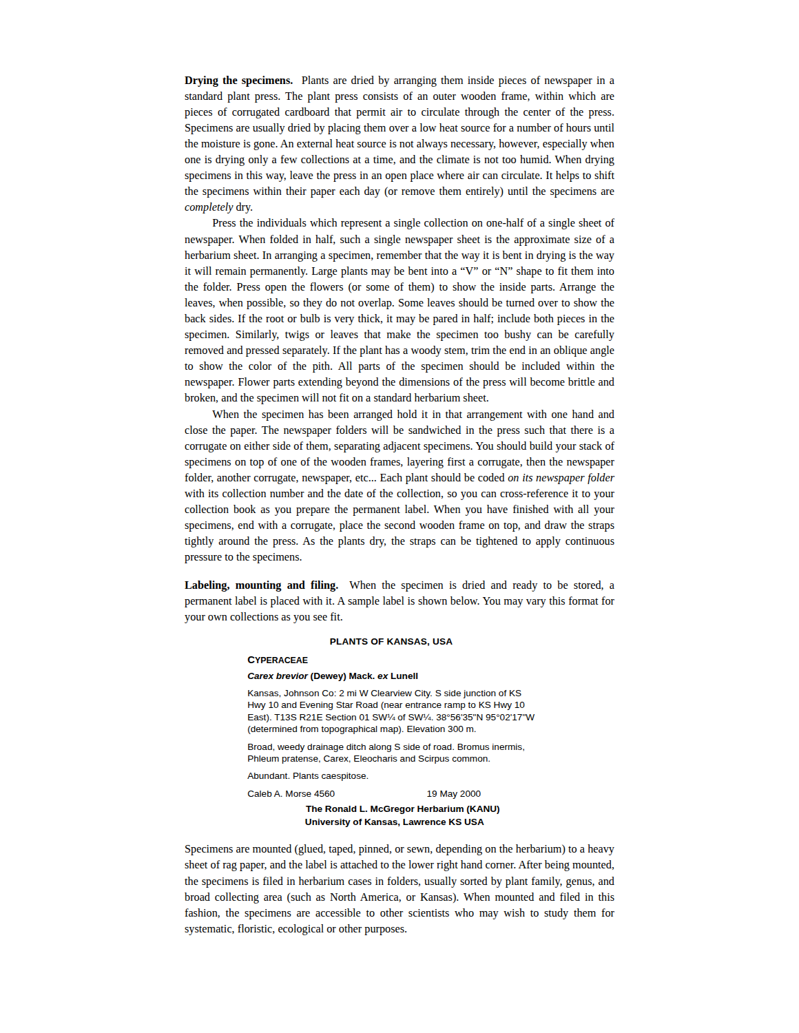Drying the specimens. Plants are dried by arranging them inside pieces of newspaper in a standard plant press. The plant press consists of an outer wooden frame, within which are pieces of corrugated cardboard that permit air to circulate through the center of the press. Specimens are usually dried by placing them over a low heat source for a number of hours until the moisture is gone. An external heat source is not always necessary, however, especially when one is drying only a few collections at a time, and the climate is not too humid. When drying specimens in this way, leave the press in an open place where air can circulate. It helps to shift the specimens within their paper each day (or remove them entirely) until the specimens are completely dry.
Press the individuals which represent a single collection on one-half of a single sheet of newspaper. When folded in half, such a single newspaper sheet is the approximate size of a herbarium sheet. In arranging a specimen, remember that the way it is bent in drying is the way it will remain permanently. Large plants may be bent into a “V” or “N” shape to fit them into the folder. Press open the flowers (or some of them) to show the inside parts. Arrange the leaves, when possible, so they do not overlap. Some leaves should be turned over to show the back sides. If the root or bulb is very thick, it may be pared in half; include both pieces in the specimen. Similarly, twigs or leaves that make the specimen too bushy can be carefully removed and pressed separately. If the plant has a woody stem, trim the end in an oblique angle to show the color of the pith. All parts of the specimen should be included within the newspaper. Flower parts extending beyond the dimensions of the press will become brittle and broken, and the specimen will not fit on a standard herbarium sheet.
When the specimen has been arranged hold it in that arrangement with one hand and close the paper. The newspaper folders will be sandwiched in the press such that there is a corrugate on either side of them, separating adjacent specimens. You should build your stack of specimens on top of one of the wooden frames, layering first a corrugate, then the newspaper folder, another corrugate, newspaper, etc... Each plant should be coded on its newspaper folder with its collection number and the date of the collection, so you can cross-reference it to your collection book as you prepare the permanent label. When you have finished with all your specimens, end with a corrugate, place the second wooden frame on top, and draw the straps tightly around the press. As the plants dry, the straps can be tightened to apply continuous pressure to the specimens.
Labeling, mounting and filing. When the specimen is dried and ready to be stored, a permanent label is placed with it. A sample label is shown below. You may vary this format for your own collections as you see fit.
PLANTS OF KANSAS, USA
CYPERACEAE
Carex brevior (Dewey) Mack. ex Lunell
Kansas, Johnson Co: 2 mi W Clearview City. S side junction of KS Hwy 10 and Evening Star Road (near entrance ramp to KS Hwy 10 East). T13S R21E Section 01 SW¼ of SW¼. 38°56'35"N 95°02'17"W (determined from topographical map). Elevation 300 m.
Broad, weedy drainage ditch along S side of road. Bromus inermis, Phleum pratense, Carex, Eleocharis and Scirpus common.
Abundant. Plants caespitose.
Caleb A. Morse 4560 19 May 2000
The Ronald L. McGregor Herbarium (KANU) University of Kansas, Lawrence KS USA
Specimens are mounted (glued, taped, pinned, or sewn, depending on the herbarium) to a heavy sheet of rag paper, and the label is attached to the lower right hand corner. After being mounted, the specimens is filed in herbarium cases in folders, usually sorted by plant family, genus, and broad collecting area (such as North America, or Kansas). When mounted and filed in this fashion, the specimens are accessible to other scientists who may wish to study them for systematic, floristic, ecological or other purposes.